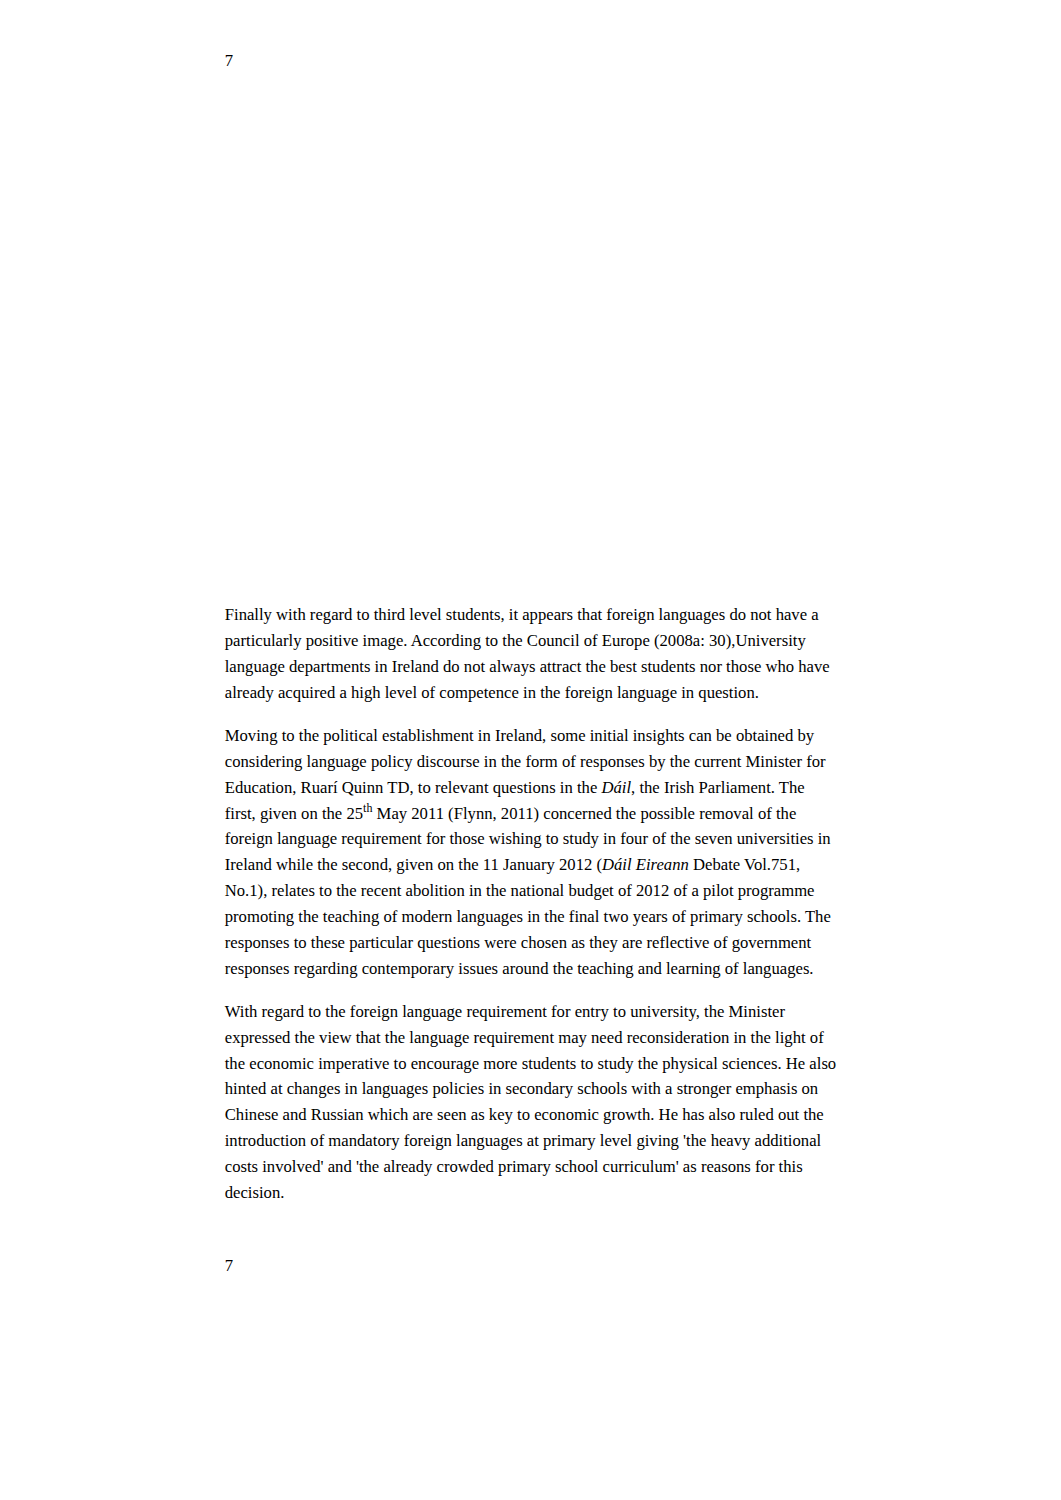7
Finally with regard to third level students, it appears that foreign languages do not have a particularly positive image. According to the Council of Europe (2008a: 30),University language departments in Ireland do not always attract the best students nor those who have already acquired a high level of competence in the foreign language in question.
Moving to the political establishment in Ireland, some initial insights can be obtained by considering language policy discourse in the form of responses by the current Minister for Education, Ruarí Quinn TD, to relevant questions in the Dáil, the Irish Parliament. The first, given on the 25th May 2011 (Flynn, 2011) concerned the possible removal of the foreign language requirement for those wishing to study in four of the seven universities in Ireland while the second, given on the 11 January 2012 (Dáil Eireann Debate Vol.751, No.1), relates to the recent abolition in the national budget of 2012 of a pilot programme promoting the teaching of modern languages in the final two years of primary schools. The responses to these particular questions were chosen as they are reflective of government responses regarding contemporary issues around the teaching and learning of languages.
With regard to the foreign language requirement for entry to university, the Minister expressed the view that the language requirement may need reconsideration in the light of the economic imperative to encourage more students to study the physical sciences. He also hinted at changes in languages policies in secondary schools with a stronger emphasis on Chinese and Russian which are seen as key to economic growth. He has also ruled out the introduction of mandatory foreign languages at primary level giving 'the heavy additional costs involved' and 'the already crowded primary school curriculum' as reasons for this decision.
7